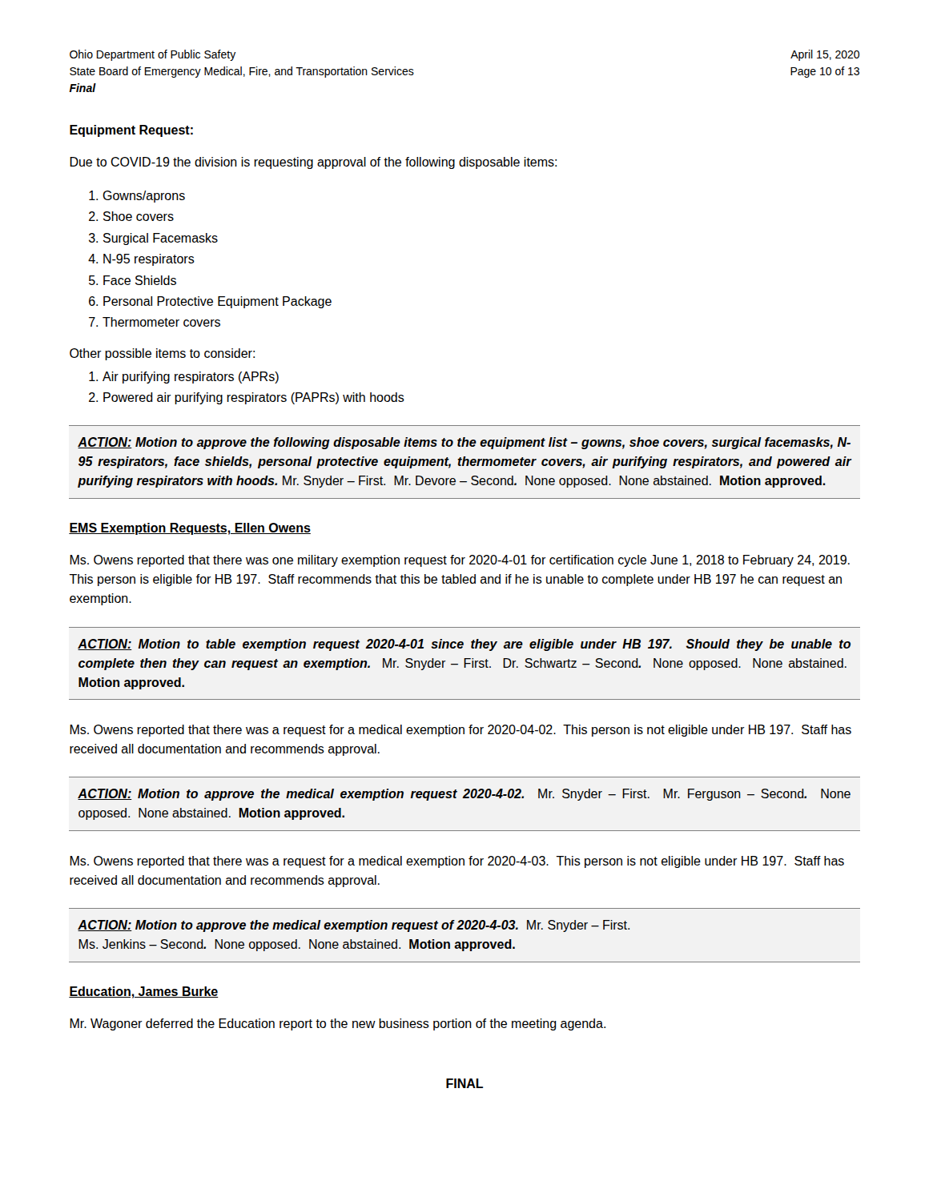Ohio Department of Public Safety
State Board of Emergency Medical, Fire, and Transportation Services
Final
April 15, 2020
Page 10 of 13
Equipment Request:
Due to COVID-19 the division is requesting approval of the following disposable items:
Gowns/aprons
Shoe covers
Surgical Facemasks
N-95 respirators
Face Shields
Personal Protective Equipment Package
Thermometer covers
Other possible items to consider:
Air purifying respirators (APRs)
Powered air purifying respirators (PAPRs) with hoods
ACTION: Motion to approve the following disposable items to the equipment list – gowns, shoe covers, surgical facemasks, N-95 respirators, face shields, personal protective equipment, thermometer covers, air purifying respirators, and powered air purifying respirators with hoods. Mr. Snyder – First. Mr. Devore – Second. None opposed. None abstained. Motion approved.
EMS Exemption Requests, Ellen Owens
Ms. Owens reported that there was one military exemption request for 2020-4-01 for certification cycle June 1, 2018 to February 24, 2019. This person is eligible for HB 197. Staff recommends that this be tabled and if he is unable to complete under HB 197 he can request an exemption.
ACTION: Motion to table exemption request 2020-4-01 since they are eligible under HB 197. Should they be unable to complete then they can request an exemption. Mr. Snyder – First. Dr. Schwartz – Second. None opposed. None abstained. Motion approved.
Ms. Owens reported that there was a request for a medical exemption for 2020-04-02. This person is not eligible under HB 197. Staff has received all documentation and recommends approval.
ACTION: Motion to approve the medical exemption request 2020-4-02. Mr. Snyder – First. Mr. Ferguson – Second. None opposed. None abstained. Motion approved.
Ms. Owens reported that there was a request for a medical exemption for 2020-4-03. This person is not eligible under HB 197. Staff has received all documentation and recommends approval.
ACTION: Motion to approve the medical exemption request of 2020-4-03. Mr. Snyder – First.
Ms. Jenkins – Second. None opposed. None abstained. Motion approved.
Education, James Burke
Mr. Wagoner deferred the Education report to the new business portion of the meeting agenda.
FINAL